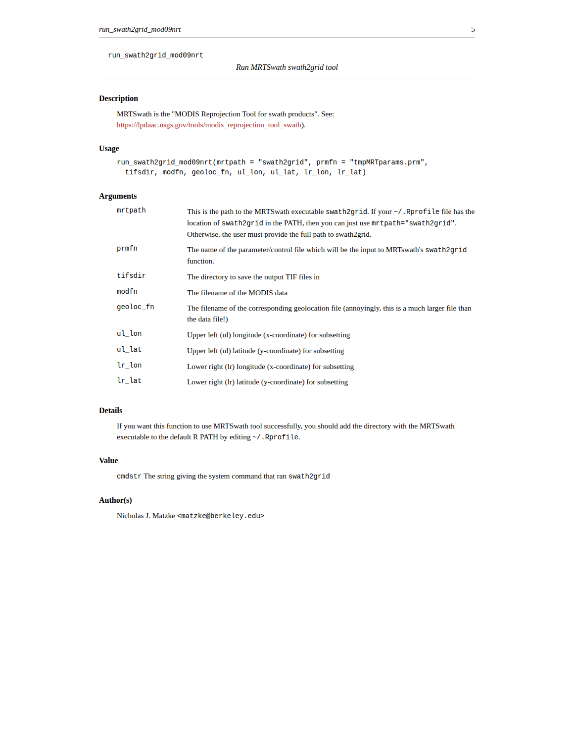run_swath2grid_mod09nrt 5
run_swath2grid_mod09nrt
Run MRTSwath swath2grid tool
Description
MRTSwath is the "MODIS Reprojection Tool for swath products". See: https://lpdaac.usgs.gov/tools/modis_reprojection_tool_swath).
Usage
run_swath2grid_mod09nrt(mrtpath = "swath2grid", prmfn = "tmpMRTparams.prm",
  tifsdir, modfn, geoloc_fn, ul_lon, ul_lat, lr_lon, lr_lat)
Arguments
| mrtpath | This is the path to the MRTSwath executable swath2grid . If your ~/.Rprofile file has the location of swath2grid in the PATH, then you can just use mrtpath="swath2grid" . Otherwise, the user must provide the full path to swath2grid. |
| prmfn | The name of the parameter/control file which will be the input to MRTswath's swath2grid function. |
| tifsdir | The directory to save the output TIF files in |
| modfn | The filename of the MODIS data |
| geoloc_fn | The filename of the corresponding geolocation file (annoyingly, this is a much larger file than the data file!) |
| ul_lon | Upper left (ul) longitude (x-coordinate) for subsetting |
| ul_lat | Upper left (ul) latitude (y-coordinate) for subsetting |
| lr_lon | Lower right (lr) longitude (x-coordinate) for subsetting |
| lr_lat | Lower right (lr) latitude (y-coordinate) for subsetting |
Details
If you want this function to use MRTSwath tool successfully, you should add the directory with the MRTSwath executable to the default R PATH by editing ~/.Rprofile.
Value
cmdstr The string giving the system command that ran swath2grid
Author(s)
Nicholas J. Matzke <matzke@berkeley.edu>